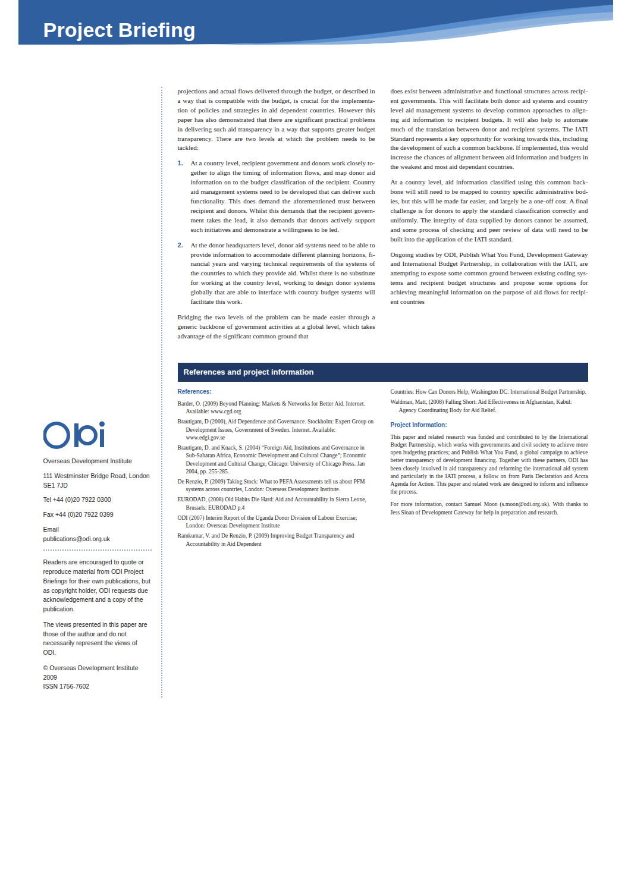Project Briefing
Overseas Development Institute
111 Westminster Bridge Road, London SE1 7JD
Tel +44 (0)20 7922 0300
Fax +44 (0)20 7922 0399
Email
publications@odi.org.uk
Readers are encouraged to quote or reproduce material from ODI Project Briefings for their own publications, but as copyright holder, ODI requests due acknowledgement and a copy of the publication.
The views presented in this paper are those of the author and do not necessarily represent the views of ODI.
© Overseas Development Institute 2009
ISSN 1756-7602
projections and actual flows delivered through the budget, or described in a way that is compatible with the budget, is crucial for the implementation of policies and strategies in aid dependent countries. However this paper has also demonstrated that there are significant practical problems in delivering such aid transparency in a way that supports greater budget transparency. There are two levels at which the problem needs to be tackled:
At a country level, recipient government and donors work closely together to align the timing of information flows, and map donor aid information on to the budget classification of the recipient. Country aid management systems need to be developed that can deliver such functionality. This does demand the aforementioned trust between recipient and donors. Whilst this demands that the recipient government takes the lead, it also demands that donors actively support such initiatives and demonstrate a willingness to be led.
At the donor headquarters level, donor aid systems need to be able to provide information to accommodate different planning horizons, financial years and varying technical requirements of the systems of the countries to which they provide aid. Whilst there is no substitute for working at the country level, working to design donor systems globally that are able to interface with country budget systems will facilitate this work.
Bridging the two levels of the problem can be made easier through a generic backbone of government activities at a global level, which takes advantage of the significant common ground that
does exist between administrative and functional structures across recipient governments. This will facilitate both donor aid systems and country level aid management systems to develop common approaches to aligning aid information to recipient budgets. It will also help to automate much of the translation between donor and recipient systems. The IATI Standard represents a key opportunity for working towards this, including the development of such a common backbone. If implemented, this would increase the chances of alignment between aid information and budgets in the weakest and most aid dependant countries.
At a country level, aid information classified using this common backbone will still need to be mapped to country specific administrative bodies, but this will be made far easier, and largely be a one-off cost. A final challenge is for donors to apply the standard classification correctly and uniformly. The integrity of data supplied by donors cannot be assumed, and some process of checking and peer review of data will need to be built into the application of the IATI standard.
Ongoing studies by ODI, Publish What You Fund, Development Gateway and International Budget Partnership, in collaboration with the IATI, are attempting to expose some common ground between existing coding systems and recipient budget structures and propose some options for achieving meaningful information on the purpose of aid flows for recipient countries
References and project information
References:
Barder, O. (2009) Beyond Planning: Markets & Networks for Better Aid. Internet. Available: www.cgd.org
Brautigam, D (2000), Aid Dependence and Governance. Stockholm: Expert Group on Development Issues, Government of Sweden. Internet. Available: www.edgi.gov.se
Brautigam, D. and Knack, S. (2004) “Foreign Aid, Institutions and Governance in Sub-Saharan Africa, Economic Development and Cultural Change”; Economic Development and Cultural Change, Chicago: University of Chicago Press. Jan 2004, pp. 255-285.
De Renzio, P. (2009) Taking Stock: What to PEFA Assessments tell us about PFM systems across countries, London: Overseas Development Institute.
EURODAD, (2008) Old Habits Die Hard: Aid and Accountability in Sierra Leone, Brussels: EURODAD p.4
ODI (2007) Interim Report of the Uganda Donor Division of Labour Exercise; London: Overseas Development Institute
Ramkumar, V. and De Renzio, P. (2009) Improving Budget Transparency and Accountability in Aid Dependent
Countries: How Can Donors Help, Washington DC: International Budget Partnership.
Waldman, Matt, (2008) Falling Short: Aid Effectiveness in Afghanistan, Kabul: Agency Coordinating Body for Aid Relief.
Project Information:
This paper and related research was funded and contributed to by the International Budget Partnership, which works with governments and civil society to achieve more open budgeting practices; and Publish What You Fund, a global campaign to achieve better transparency of development financing. Together with these partners, ODI has been closely involved in aid transparency and reforming the international aid system and particularly in the IATI process, a follow on from Paris Declaration and Accra Agenda for Action. This paper and related work are designed to inform and influence the process.
For more information, contact Samuel Moon (s.moon@odi.org.uk). With thanks to Jess Sloan of Development Gateway for help in preparation and research.